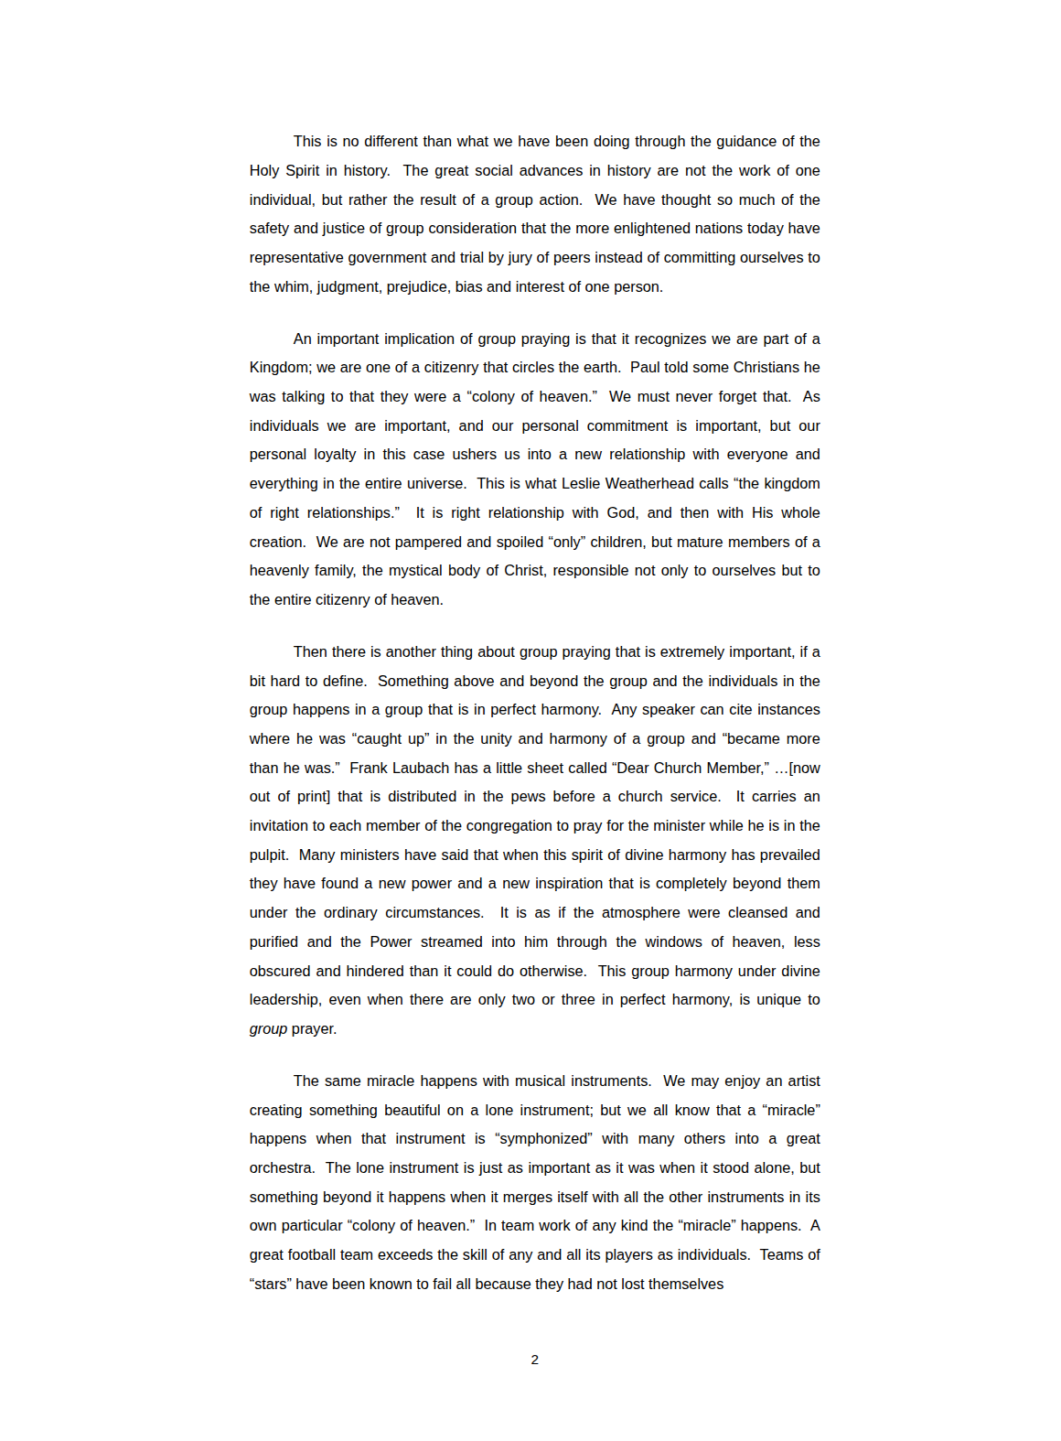This is no different than what we have been doing through the guidance of the Holy Spirit in history. The great social advances in history are not the work of one individual, but rather the result of a group action. We have thought so much of the safety and justice of group consideration that the more enlightened nations today have representative government and trial by jury of peers instead of committing ourselves to the whim, judgment, prejudice, bias and interest of one person.
An important implication of group praying is that it recognizes we are part of a Kingdom; we are one of a citizenry that circles the earth. Paul told some Christians he was talking to that they were a “colony of heaven.” We must never forget that. As individuals we are important, and our personal commitment is important, but our personal loyalty in this case ushers us into a new relationship with everyone and everything in the entire universe. This is what Leslie Weatherhead calls “the kingdom of right relationships.” It is right relationship with God, and then with His whole creation. We are not pampered and spoiled “only” children, but mature members of a heavenly family, the mystical body of Christ, responsible not only to ourselves but to the entire citizenry of heaven.
Then there is another thing about group praying that is extremely important, if a bit hard to define. Something above and beyond the group and the individuals in the group happens in a group that is in perfect harmony. Any speaker can cite instances where he was “caught up” in the unity and harmony of a group and “became more than he was.” Frank Laubach has a little sheet called “Dear Church Member,” …[now out of print] that is distributed in the pews before a church service. It carries an invitation to each member of the congregation to pray for the minister while he is in the pulpit. Many ministers have said that when this spirit of divine harmony has prevailed they have found a new power and a new inspiration that is completely beyond them under the ordinary circumstances. It is as if the atmosphere were cleansed and purified and the Power streamed into him through the windows of heaven, less obscured and hindered than it could do otherwise. This group harmony under divine leadership, even when there are only two or three in perfect harmony, is unique to group prayer.
The same miracle happens with musical instruments. We may enjoy an artist creating something beautiful on a lone instrument; but we all know that a “miracle” happens when that instrument is “symphonized” with many others into a great orchestra. The lone instrument is just as important as it was when it stood alone, but something beyond it happens when it merges itself with all the other instruments in its own particular “colony of heaven.” In team work of any kind the “miracle” happens. A great football team exceeds the skill of any and all its players as individuals. Teams of “stars” have been known to fail all because they had not lost themselves
2